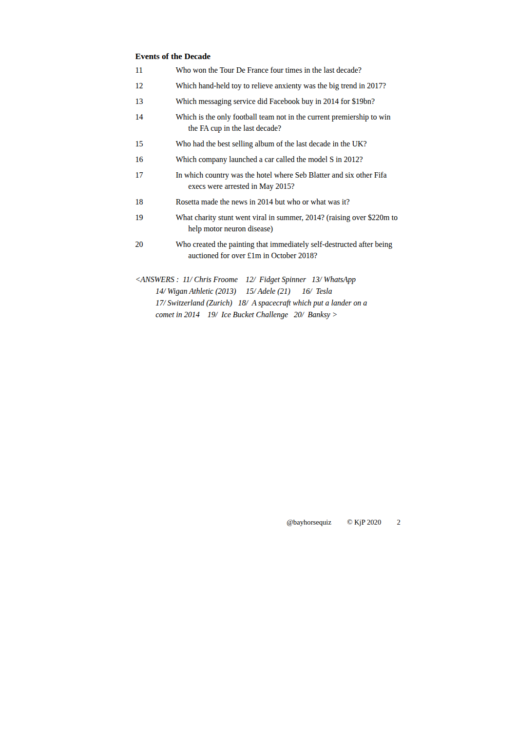Events of the Decade
11 Who won the Tour De France four times in the last decade?
12 Which hand-held toy to relieve anxienty was the big trend in 2017?
13 Which messaging service did Facebook buy in 2014 for $19bn?
14 Which is the only football team not in the current premiership to win the FA cup in the last decade?
15 Who had the best selling album of the last decade in the UK?
16 Which company launched a car called the model S in 2012?
17 In which country was the hotel where Seb Blatter and six other Fifa execs were arrested in May 2015?
18 Rosetta made the news in 2014 but who or what was it?
19 What charity stunt went viral in summer, 2014? (raising over $220m to help motor neuron disease)
20 Who created the painting that immediately self-destructed after being auctioned for over £1m in October 2018?
<ANSWERS : 11/ Chris Froome 12/ Fidget Spinner 13/ WhatsApp 14/ Wigan Athletic (2013) 15/ Adele (21) 16/ Tesla 17/ Switzerland (Zurich) 18/ A spacecraft which put a lander on a comet in 2014 19/ Ice Bucket Challenge 20/ Banksy >
@bayhorsequiz© KjP 20202